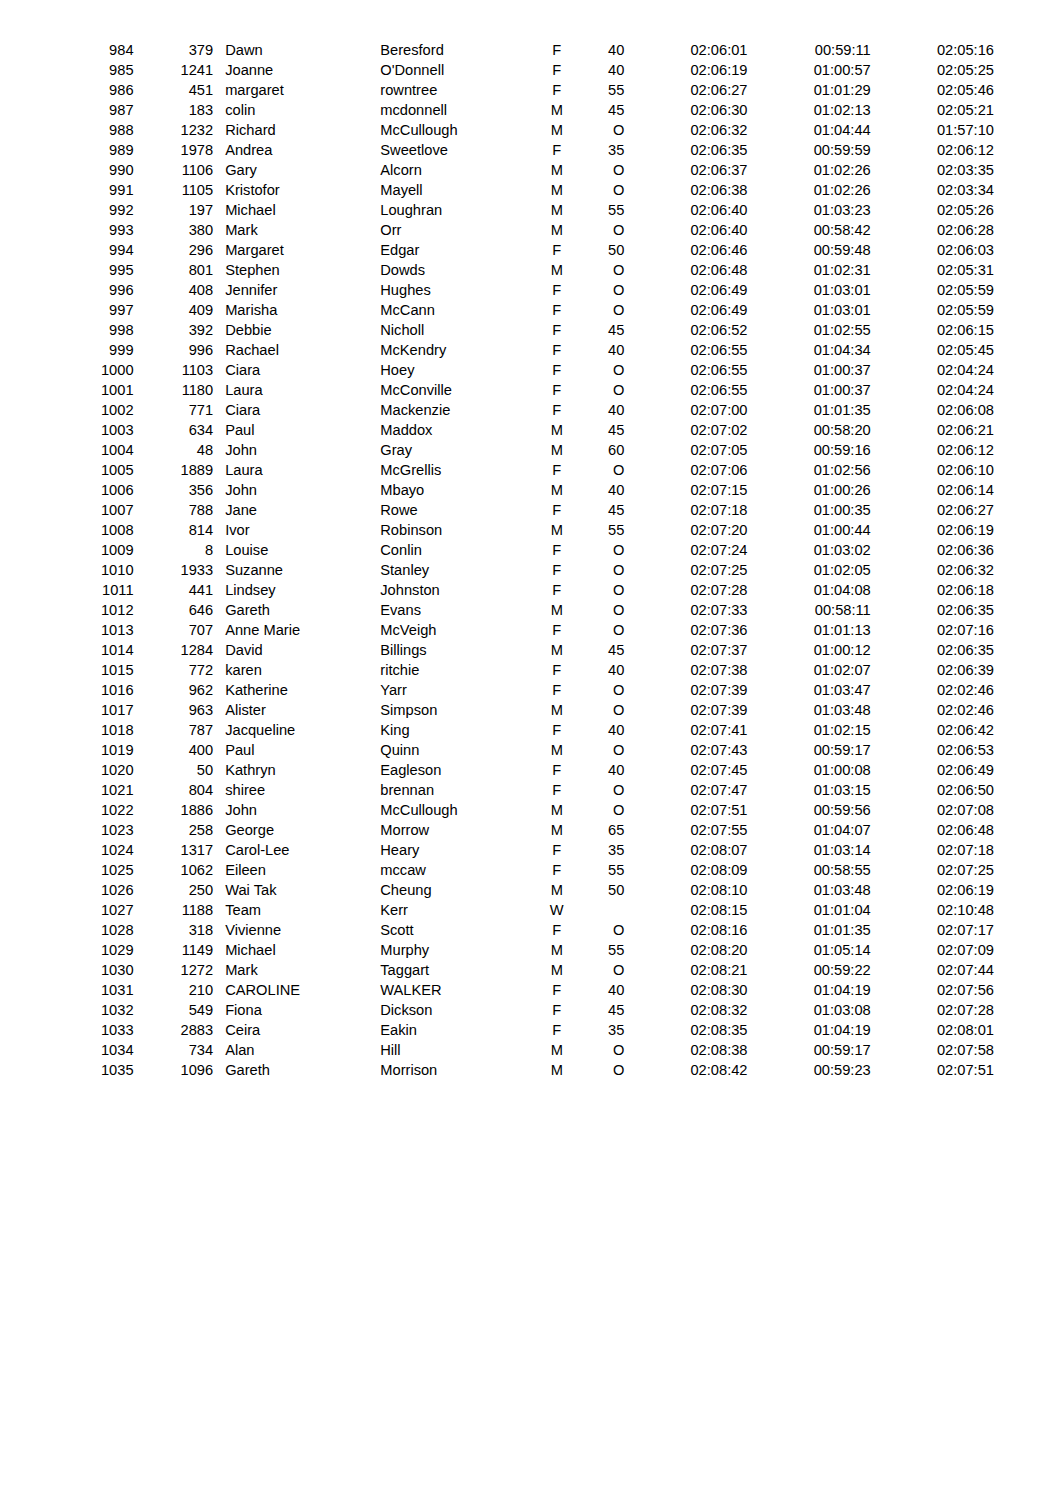| 984 | 379 | Dawn | Beresford | F | 40 | 02:06:01 | 00:59:11 | 02:05:16 |
| 985 | 1241 | Joanne | O'Donnell | F | 40 | 02:06:19 | 01:00:57 | 02:05:25 |
| 986 | 451 | margaret | rowntree | F | 55 | 02:06:27 | 01:01:29 | 02:05:46 |
| 987 | 183 | colin | mcdonnell | M | 45 | 02:06:30 | 01:02:13 | 02:05:21 |
| 988 | 1232 | Richard | McCullough | M | O | 02:06:32 | 01:04:44 | 01:57:10 |
| 989 | 1978 | Andrea | Sweetlove | F | 35 | 02:06:35 | 00:59:59 | 02:06:12 |
| 990 | 1106 | Gary | Alcorn | M | O | 02:06:37 | 01:02:26 | 02:03:35 |
| 991 | 1105 | Kristofor | Mayell | M | O | 02:06:38 | 01:02:26 | 02:03:34 |
| 992 | 197 | Michael | Loughran | M | 55 | 02:06:40 | 01:03:23 | 02:05:26 |
| 993 | 380 | Mark | Orr | M | O | 02:06:40 | 00:58:42 | 02:06:28 |
| 994 | 296 | Margaret | Edgar | F | 50 | 02:06:46 | 00:59:48 | 02:06:03 |
| 995 | 801 | Stephen | Dowds | M | O | 02:06:48 | 01:02:31 | 02:05:31 |
| 996 | 408 | Jennifer | Hughes | F | O | 02:06:49 | 01:03:01 | 02:05:59 |
| 997 | 409 | Marisha | McCann | F | O | 02:06:49 | 01:03:01 | 02:05:59 |
| 998 | 392 | Debbie | Nicholl | F | 45 | 02:06:52 | 01:02:55 | 02:06:15 |
| 999 | 996 | Rachael | McKendry | F | 40 | 02:06:55 | 01:04:34 | 02:05:45 |
| 1000 | 1103 | Ciara | Hoey | F | O | 02:06:55 | 01:00:37 | 02:04:24 |
| 1001 | 1180 | Laura | McConville | F | O | 02:06:55 | 01:00:37 | 02:04:24 |
| 1002 | 771 | Ciara | Mackenzie | F | 40 | 02:07:00 | 01:01:35 | 02:06:08 |
| 1003 | 634 | Paul | Maddox | M | 45 | 02:07:02 | 00:58:20 | 02:06:21 |
| 1004 | 48 | John | Gray | M | 60 | 02:07:05 | 00:59:16 | 02:06:12 |
| 1005 | 1889 | Laura | McGrellis | F | O | 02:07:06 | 01:02:56 | 02:06:10 |
| 1006 | 356 | John | Mbayo | M | 40 | 02:07:15 | 01:00:26 | 02:06:14 |
| 1007 | 788 | Jane | Rowe | F | 45 | 02:07:18 | 01:00:35 | 02:06:27 |
| 1008 | 814 | Ivor | Robinson | M | 55 | 02:07:20 | 01:00:44 | 02:06:19 |
| 1009 | 8 | Louise | Conlin | F | O | 02:07:24 | 01:03:02 | 02:06:36 |
| 1010 | 1933 | Suzanne | Stanley | F | O | 02:07:25 | 01:02:05 | 02:06:32 |
| 1011 | 441 | Lindsey | Johnston | F | O | 02:07:28 | 01:04:08 | 02:06:18 |
| 1012 | 646 | Gareth | Evans | M | O | 02:07:33 | 00:58:11 | 02:06:35 |
| 1013 | 707 | Anne Marie | McVeigh | F | O | 02:07:36 | 01:01:13 | 02:07:16 |
| 1014 | 1284 | David | Billings | M | 45 | 02:07:37 | 01:00:12 | 02:06:35 |
| 1015 | 772 | karen | ritchie | F | 40 | 02:07:38 | 01:02:07 | 02:06:39 |
| 1016 | 962 | Katherine | Yarr | F | O | 02:07:39 | 01:03:47 | 02:02:46 |
| 1017 | 963 | Alister | Simpson | M | O | 02:07:39 | 01:03:48 | 02:02:46 |
| 1018 | 787 | Jacqueline | King | F | 40 | 02:07:41 | 01:02:15 | 02:06:42 |
| 1019 | 400 | Paul | Quinn | M | O | 02:07:43 | 00:59:17 | 02:06:53 |
| 1020 | 50 | Kathryn | Eagleson | F | 40 | 02:07:45 | 01:00:08 | 02:06:49 |
| 1021 | 804 | shiree | brennan | F | O | 02:07:47 | 01:03:15 | 02:06:50 |
| 1022 | 1886 | John | McCullough | M | O | 02:07:51 | 00:59:56 | 02:07:08 |
| 1023 | 258 | George | Morrow | M | 65 | 02:07:55 | 01:04:07 | 02:06:48 |
| 1024 | 1317 | Carol-Lee | Heary | F | 35 | 02:08:07 | 01:03:14 | 02:07:18 |
| 1025 | 1062 | Eileen | mccaw | F | 55 | 02:08:09 | 00:58:55 | 02:07:25 |
| 1026 | 250 | Wai Tak | Cheung | M | 50 | 02:08:10 | 01:03:48 | 02:06:19 |
| 1027 | 1188 | Team | Kerr | W | | 02:08:15 | 01:01:04 | 02:10:48 |
| 1028 | 318 | Vivienne | Scott | F | O | 02:08:16 | 01:01:35 | 02:07:17 |
| 1029 | 1149 | Michael | Murphy | M | 55 | 02:08:20 | 01:05:14 | 02:07:09 |
| 1030 | 1272 | Mark | Taggart | M | O | 02:08:21 | 00:59:22 | 02:07:44 |
| 1031 | 210 | CAROLINE | WALKER | F | 40 | 02:08:30 | 01:04:19 | 02:07:56 |
| 1032 | 549 | Fiona | Dickson | F | 45 | 02:08:32 | 01:03:08 | 02:07:28 |
| 1033 | 2883 | Ceira | Eakin | F | 35 | 02:08:35 | 01:04:19 | 02:08:01 |
| 1034 | 734 | Alan | Hill | M | O | 02:08:38 | 00:59:17 | 02:07:58 |
| 1035 | 1096 | Gareth | Morrison | M | O | 02:08:42 | 00:59:23 | 02:07:51 |